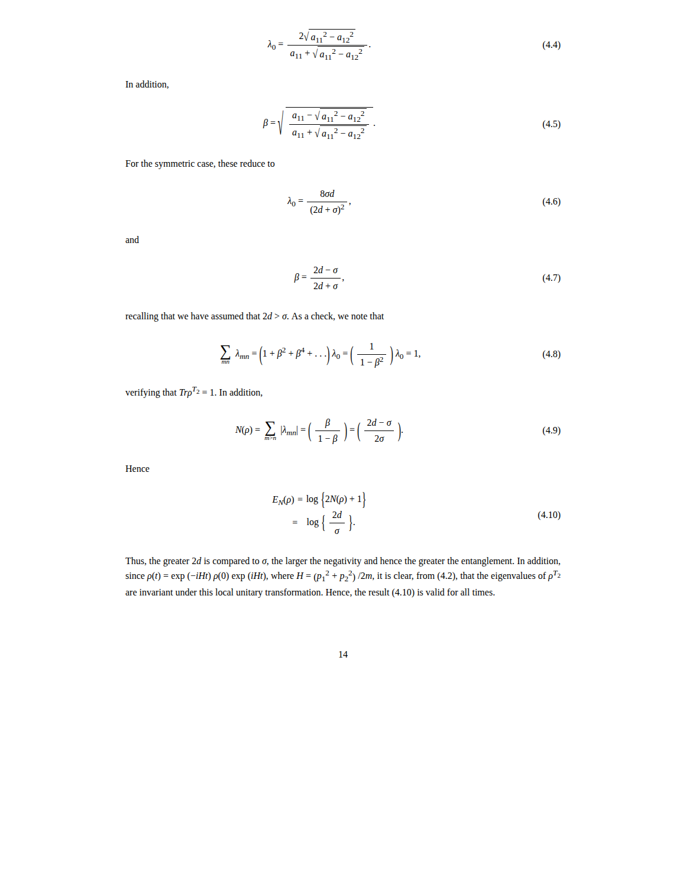λ0 = 2a112 − a122 a11 + a112 − a122 .
(4.4)
In addition,
β = a11 − a112 − a122 a11 + a112 − a122 .
(4.5)
For the symmetric case, these reduce to
λ0 = 8σd (2d + σ)2 ,
(4.6)
and
β = 2d − σ 2d + σ ,
(4.7)
recalling that we have assumed that 2d > σ. As a check, we note that
∑mn λmn = (1 + β2 + β4 + . . .) λ0 = ( 1 1 − β2 ) λ0 = 1,
(4.8)
verifying that TrρT2 = 1. In addition,
N(ρ) = ∑m>n |λmn| = ( β 1 − β ) = ( 2d − σ 2σ ).
(4.9)
Hence
EN(ρ) = log {2N(ρ) + 1}
= log { 2d σ }.
(4.10)
Thus, the greater 2d is compared to σ, the larger the negativity and hence the greater the entanglement. In addition, since ρ(t) = exp (−iHt) ρ(0) exp (iHt), where H = (p12 + p22) /2m, it is clear, from (4.2), that the eigenvalues of ρT2 are invariant under this local unitary transformation. Hence, the result (4.10) is valid for all times.
14